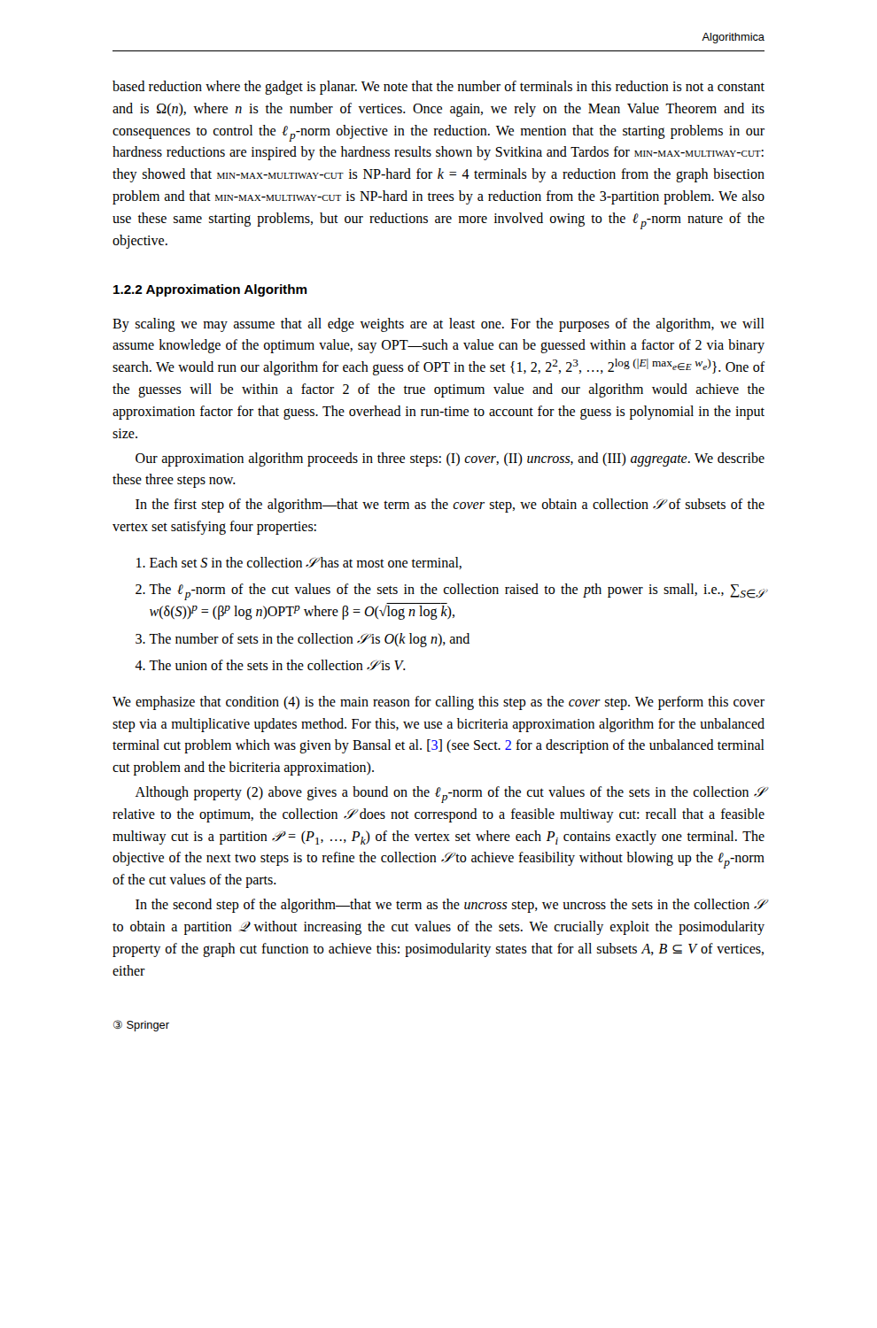Algorithmica
based reduction where the gadget is planar. We note that the number of terminals in this reduction is not a constant and is Ω(n), where n is the number of vertices. Once again, we rely on the Mean Value Theorem and its consequences to control the ℓp-norm objective in the reduction. We mention that the starting problems in our hardness reductions are inspired by the hardness results shown by Svitkina and Tardos for min-max-multiway-cut: they showed that min-max-multiway-cut is NP-hard for k = 4 terminals by a reduction from the graph bisection problem and that min-max-multiway-cut is NP-hard in trees by a reduction from the 3-partition problem. We also use these same starting problems, but our reductions are more involved owing to the ℓp-norm nature of the objective.
1.2.2 Approximation Algorithm
By scaling we may assume that all edge weights are at least one. For the purposes of the algorithm, we will assume knowledge of the optimum value, say OPT—such a value can be guessed within a factor of 2 via binary search. We would run our algorithm for each guess of OPT in the set {1, 2, 22, 23, …, 2log (|E| maxe∈E we)}. One of the guesses will be within a factor 2 of the true optimum value and our algorithm would achieve the approximation factor for that guess. The overhead in run-time to account for the guess is polynomial in the input size.
Our approximation algorithm proceeds in three steps: (I) cover, (II) uncross, and (III) aggregate. We describe these three steps now.
In the first step of the algorithm—that we term as the cover step, we obtain a collection 𝒮 of subsets of the vertex set satisfying four properties:
Each set S in the collection 𝒮 has at most one terminal,
The ℓp-norm of the cut values of the sets in the collection raised to the pth power is small, i.e., ∑S∈𝒮 w(δ(S))p = (βp log n)OPTp where β = O(√log n log k),
The number of sets in the collection 𝒮 is O(k log n), and
The union of the sets in the collection 𝒮 is V.
We emphasize that condition (4) is the main reason for calling this step as the cover step. We perform this cover step via a multiplicative updates method. For this, we use a bicriteria approximation algorithm for the unbalanced terminal cut problem which was given by Bansal et al. [3] (see Sect. 2 for a description of the unbalanced terminal cut problem and the bicriteria approximation).
Although property (2) above gives a bound on the ℓp-norm of the cut values of the sets in the collection 𝒮 relative to the optimum, the collection 𝒮 does not correspond to a feasible multiway cut: recall that a feasible multiway cut is a partition 𝒫 = (P1, …, Pk) of the vertex set where each Pi contains exactly one terminal. The objective of the next two steps is to refine the collection 𝒮 to achieve feasibility without blowing up the ℓp-norm of the cut values of the parts.
In the second step of the algorithm—that we term as the uncross step, we uncross the sets in the collection 𝒮 to obtain a partition 𝒬 without increasing the cut values of the sets. We crucially exploit the posimodularity property of the graph cut function to achieve this: posimodularity states that for all subsets A, B ⊆ V of vertices, either
③ Springer